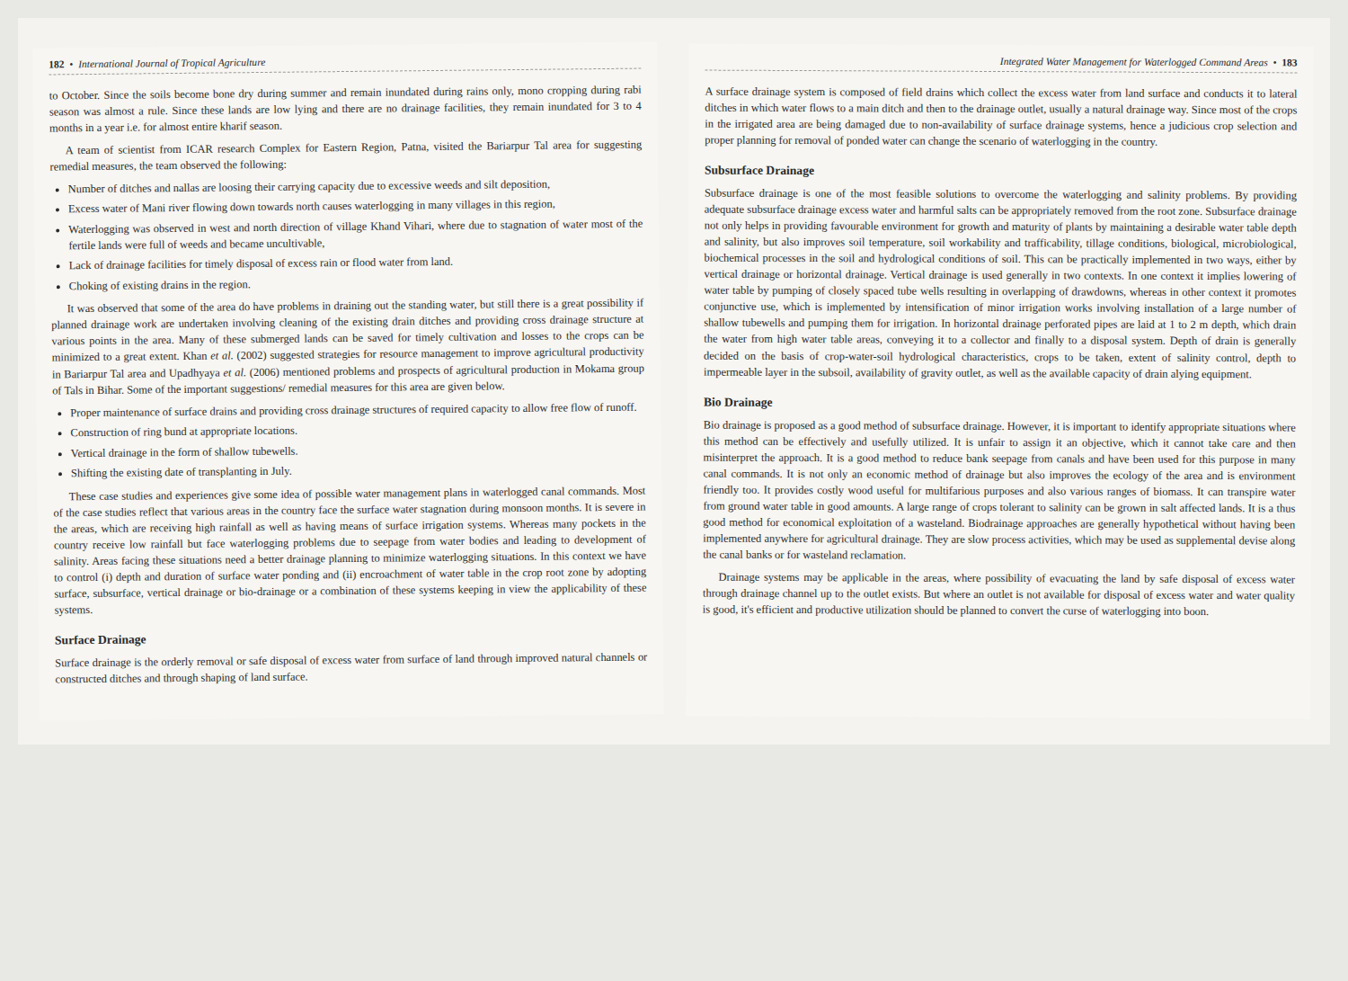182 • International Journal of Tropical Agriculture
to October. Since the soils become bone dry during summer and remain inundated during rains only, mono cropping during rabi season was almost a rule. Since these lands are low lying and there are no drainage facilities, they remain inundated for 3 to 4 months in a year i.e. for almost entire kharif season.
A team of scientist from ICAR research Complex for Eastern Region, Patna, visited the Bariarpur Tal area for suggesting remedial measures, the team observed the following:
Number of ditches and nallas are loosing their carrying capacity due to excessive weeds and silt deposition,
Excess water of Mani river flowing down towards north causes waterlogging in many villages in this region,
Waterlogging was observed in west and north direction of village Khand Vihari, where due to stagnation of water most of the fertile lands were full of weeds and became uncultivable,
Lack of drainage facilities for timely disposal of excess rain or flood water from land.
Choking of existing drains in the region.
It was observed that some of the area do have problems in draining out the standing water, but still there is a great possibility if planned drainage work are undertaken involving cleaning of the existing drain ditches and providing cross drainage structure at various points in the area. Many of these submerged lands can be saved for timely cultivation and losses to the crops can be minimized to a great extent. Khan et al. (2002) suggested strategies for resource management to improve agricultural productivity in Bariarpur Tal area and Upadhyaya et al. (2006) mentioned problems and prospects of agricultural production in Mokama group of Tals in Bihar. Some of the important suggestions/ remedial measures for this area are given below.
Proper maintenance of surface drains and providing cross drainage structures of required capacity to allow free flow of runoff.
Construction of ring bund at appropriate locations.
Vertical drainage in the form of shallow tubewells.
Shifting the existing date of transplanting in July.
These case studies and experiences give some idea of possible water management plans in waterlogged canal commands. Most of the case studies reflect that various areas in the country face the surface water stagnation during monsoon months. It is severe in the areas, which are receiving high rainfall as well as having means of surface irrigation systems. Whereas many pockets in the country receive low rainfall but face waterlogging problems due to seepage from water bodies and leading to development of salinity. Areas facing these situations need a better drainage planning to minimize waterlogging situations. In this context we have to control (i) depth and duration of surface water ponding and (ii) encroachment of water table in the crop root zone by adopting surface, subsurface, vertical drainage or bio-drainage or a combination of these systems keeping in view the applicability of these systems.
Surface Drainage
Surface drainage is the orderly removal or safe disposal of excess water from surface of land through improved natural channels or constructed ditches and through shaping of land surface.
Integrated Water Management for Waterlogged Command Areas • 183
A surface drainage system is composed of field drains which collect the excess water from land surface and conducts it to lateral ditches in which water flows to a main ditch and then to the drainage outlet, usually a natural drainage way. Since most of the crops in the irrigated area are being damaged due to non-availability of surface drainage systems, hence a judicious crop selection and proper planning for removal of ponded water can change the scenario of waterlogging in the country.
Subsurface Drainage
Subsurface drainage is one of the most feasible solutions to overcome the waterlogging and salinity problems. By providing adequate subsurface drainage excess water and harmful salts can be appropriately removed from the root zone. Subsurface drainage not only helps in providing favourable environment for growth and maturity of plants by maintaining a desirable water table depth and salinity, but also improves soil temperature, soil workability and trafficability, tillage conditions, biological, microbiological, biochemical processes in the soil and hydrological conditions of soil. This can be practically implemented in two ways, either by vertical drainage or horizontal drainage. Vertical drainage is used generally in two contexts. In one context it implies lowering of water table by pumping of closely spaced tube wells resulting in overlapping of drawdowns, whereas in other context it promotes conjunctive use, which is implemented by intensification of minor irrigation works involving installation of a large number of shallow tubewells and pumping them for irrigation. In horizontal drainage perforated pipes are laid at 1 to 2 m depth, which drain the water from high water table areas, conveying it to a collector and finally to a disposal system. Depth of drain is generally decided on the basis of crop-water-soil hydrological characteristics, crops to be taken, extent of salinity control, depth to impermeable layer in the subsoil, availability of gravity outlet, as well as the available capacity of drain alying equipment.
Bio Drainage
Bio drainage is proposed as a good method of subsurface drainage. However, it is important to identify appropriate situations where this method can be effectively and usefully utilized. It is unfair to assign it an objective, which it cannot take care and then misinterpret the approach. It is a good method to reduce bank seepage from canals and have been used for this purpose in many canal commands. It is not only an economic method of drainage but also improves the ecology of the area and is environment friendly too. It provides costly wood useful for multifarious purposes and also various ranges of biomass. It can transpire water from ground water table in good amounts. A large range of crops tolerant to salinity can be grown in salt affected lands. It is a thus good method for economical exploitation of a wasteland. Biodrainage approaches are generally hypothetical without having been implemented anywhere for agricultural drainage. They are slow process activities, which may be used as supplemental devise along the canal banks or for wasteland reclamation.
Drainage systems may be applicable in the areas, where possibility of evacuating the land by safe disposal of excess water through drainage channel up to the outlet exists. But where an outlet is not available for disposal of excess water and water quality is good, it's efficient and productive utilization should be planned to convert the curse of waterlogging into boon.